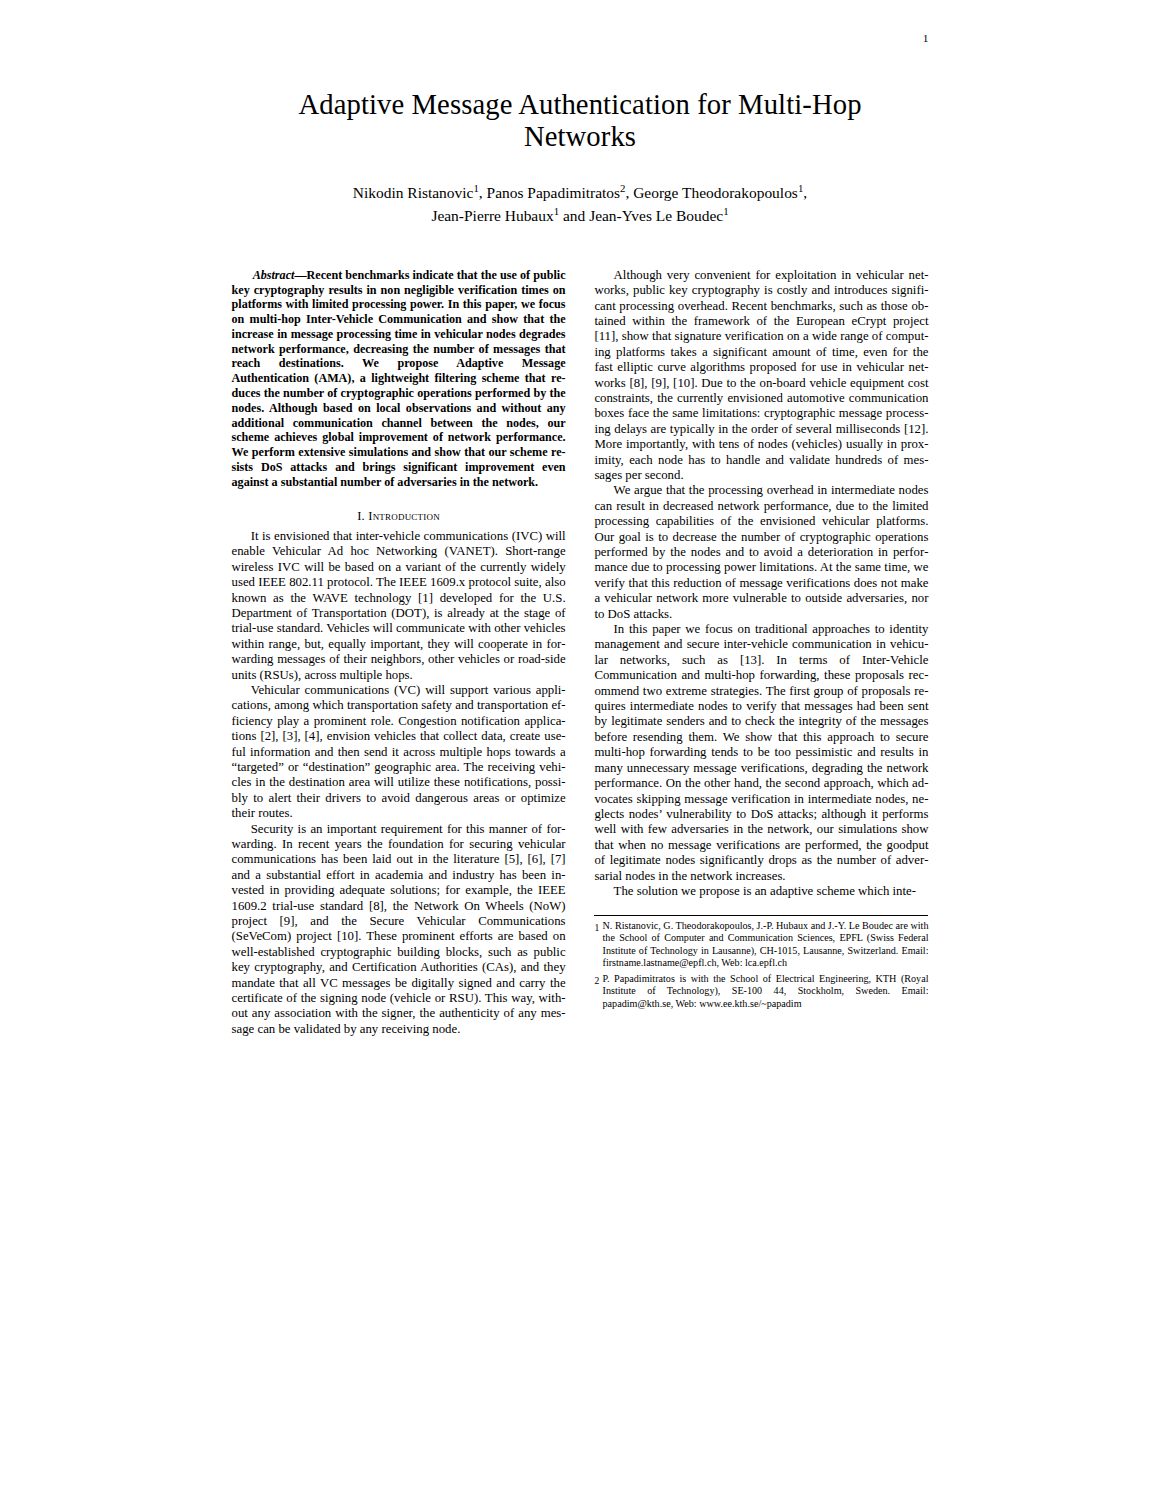1
Adaptive Message Authentication for Multi-Hop
Networks
Nikodin Ristanovic1, Panos Papadimitratos2, George Theodorakopoulos1,
Jean-Pierre Hubaux1 and Jean-Yves Le Boudec1
Abstract—Recent benchmarks indicate that the use of public key cryptography results in non negligible verification times on platforms with limited processing power. In this paper, we focus on multi-hop Inter-Vehicle Communication and show that the increase in message processing time in vehicular nodes degrades network performance, decreasing the number of messages that reach destinations. We propose Adaptive Message Authentication (AMA), a lightweight filtering scheme that reduces the number of cryptographic operations performed by the nodes. Although based on local observations and without any additional communication channel between the nodes, our scheme achieves global improvement of network performance. We perform extensive simulations and show that our scheme resists DoS attacks and brings significant improvement even against a substantial number of adversaries in the network.
I. Introduction
It is envisioned that inter-vehicle communications (IVC) will enable Vehicular Ad hoc Networking (VANET). Short-range wireless IVC will be based on a variant of the currently widely used IEEE 802.11 protocol. The IEEE 1609.x protocol suite, also known as the WAVE technology [1] developed for the U.S. Department of Transportation (DOT), is already at the stage of trial-use standard. Vehicles will communicate with other vehicles within range, but, equally important, they will cooperate in forwarding messages of their neighbors, other vehicles or road-side units (RSUs), across multiple hops.
Vehicular communications (VC) will support various applications, among which transportation safety and transportation efficiency play a prominent role. Congestion notification applications [2], [3], [4], envision vehicles that collect data, create useful information and then send it across multiple hops towards a “targeted” or “destination” geographic area. The receiving vehicles in the destination area will utilize these notifications, possibly to alert their drivers to avoid dangerous areas or optimize their routes.
Security is an important requirement for this manner of forwarding. In recent years the foundation for securing vehicular communications has been laid out in the literature [5], [6], [7] and a substantial effort in academia and industry has been invested in providing adequate solutions; for example, the IEEE 1609.2 trial-use standard [8], the Network On Wheels (NoW) project [9], and the Secure Vehicular Communications (SeVeCom) project [10]. These prominent efforts are based on well-established cryptographic building blocks, such as public key cryptography, and Certification Authorities (CAs), and they mandate that all VC messages be digitally signed and carry the certificate of the signing node (vehicle or RSU). This way, without any association with the signer, the authenticity of any message can be validated by any receiving node.
Although very convenient for exploitation in vehicular networks, public key cryptography is costly and introduces significant processing overhead. Recent benchmarks, such as those obtained within the framework of the European eCrypt project [11], show that signature verification on a wide range of computing platforms takes a significant amount of time, even for the fast elliptic curve algorithms proposed for use in vehicular networks [8], [9], [10]. Due to the on-board vehicle equipment cost constraints, the currently envisioned automotive communication boxes face the same limitations: cryptographic message processing delays are typically in the order of several milliseconds [12]. More importantly, with tens of nodes (vehicles) usually in proximity, each node has to handle and validate hundreds of messages per second.
We argue that the processing overhead in intermediate nodes can result in decreased network performance, due to the limited processing capabilities of the envisioned vehicular platforms. Our goal is to decrease the number of cryptographic operations performed by the nodes and to avoid a deterioration in performance due to processing power limitations. At the same time, we verify that this reduction of message verifications does not make a vehicular network more vulnerable to outside adversaries, nor to DoS attacks.
In this paper we focus on traditional approaches to identity management and secure inter-vehicle communication in vehicular networks, such as [13]. In terms of Inter-Vehicle Communication and multi-hop forwarding, these proposals recommend two extreme strategies. The first group of proposals requires intermediate nodes to verify that messages had been sent by legitimate senders and to check the integrity of the messages before resending them. We show that this approach to secure multi-hop forwarding tends to be too pessimistic and results in many unnecessary message verifications, degrading the network performance. On the other hand, the second approach, which advocates skipping message verification in intermediate nodes, neglects nodes’ vulnerability to DoS attacks; although it performs well with few adversaries in the network, our simulations show that when no message verifications are performed, the goodput of legitimate nodes significantly drops as the number of adversarial nodes in the network increases.
The solution we propose is an adaptive scheme which inte-
1 N. Ristanovic, G. Theodorakopoulos, J.-P. Hubaux and J.-Y. Le Boudec are with the School of Computer and Communication Sciences, EPFL (Swiss Federal Institute of Technology in Lausanne), CH-1015, Lausanne, Switzerland. Email: firstname.lastname@epfl.ch, Web: lca.epfl.ch
2 P. Papadimitratos is with the School of Electrical Engineering, KTH (Royal Institute of Technology), SE-100 44, Stockholm, Sweden. Email: papadim@kth.se, Web: www.ee.kth.se/~papadim